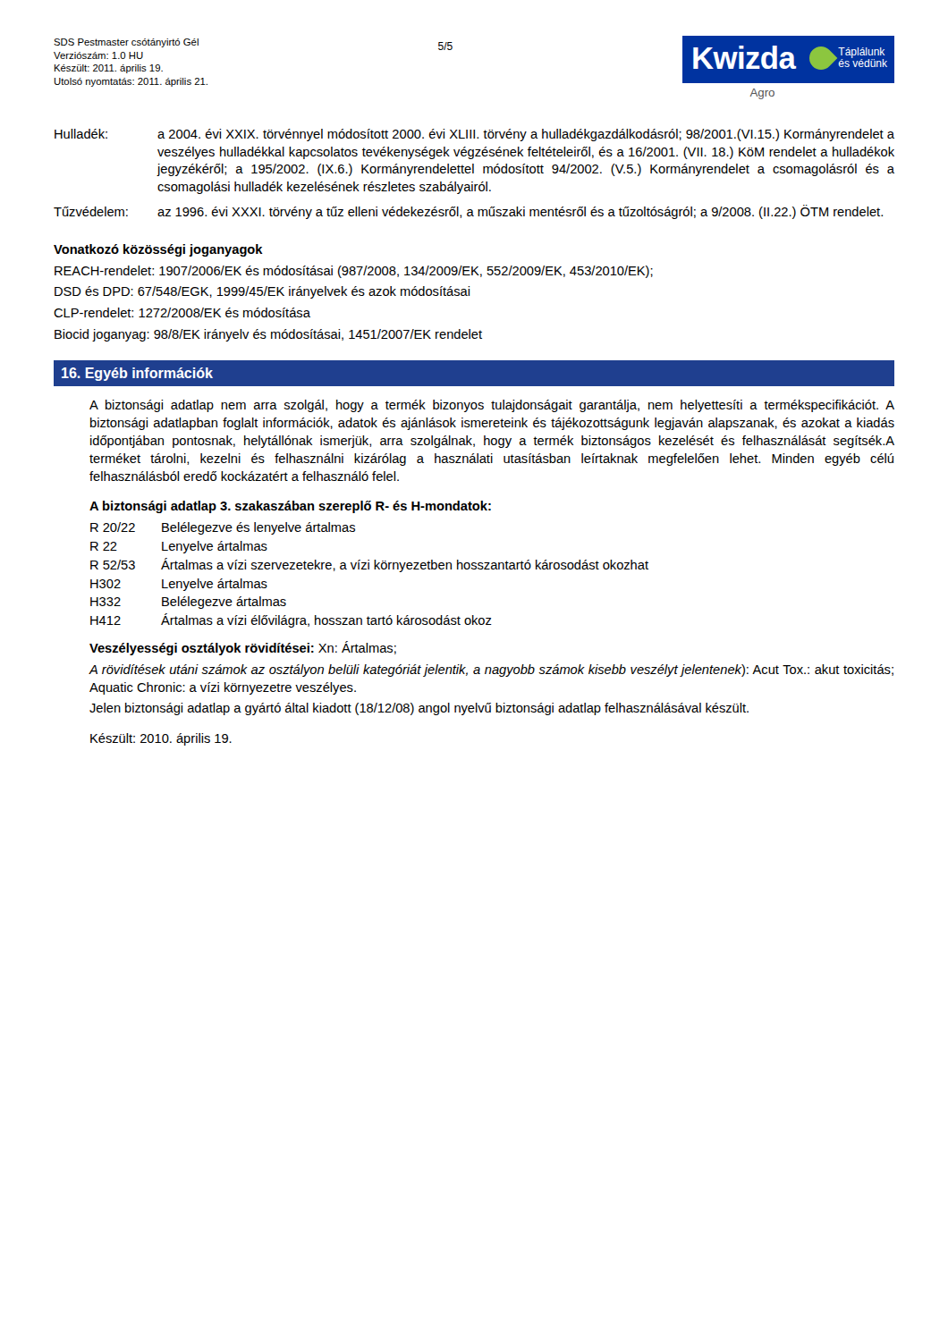SDS Pestmaster csótányirtó Gél
Verziószám: 1.0 HU
Készült: 2011. április 19.
Utolsó nyomtatás: 2011. április 21.
5/5
Kwizda
Táplálunk
és védünk
Agro
| Hulladék: | a 2004. évi XXIX. törvénnyel módosított 2000. évi XLIII. törvény a hulladékgazdálkodásról; 98/2001.(VI.15.) Kormányrendelet a veszélyes hulladékkal kapcsolatos tevékenységek végzésének feltételeiről, és a 16/2001. (VII. 18.) KöM rendelet a hulladékok jegyzékéről; a 195/2002. (IX.6.) Kormányrendelettel módosított 94/2002. (V.5.) Kormányrendelet a csomagolásról és a csomagolási hulladék kezelésének részletes szabályairól. |
| Tűzvédelem: | az 1996. évi XXXI. törvény a tűz elleni védekezésről, a műszaki mentésről és a tűzoltóságról; a 9/2008. (II.22.) ÖTM rendelet. |
Vonatkozó közösségi joganyagok
REACH-rendelet: 1907/2006/EK és módosításai (987/2008, 134/2009/EK, 552/2009/EK, 453/2010/EK);
DSD és DPD: 67/548/EGK, 1999/45/EK irányelvek és azok módosításai
CLP-rendelet: 1272/2008/EK és módosítása
Biocid joganyag: 98/8/EK irányelv és módosításai, 1451/2007/EK rendelet
16. Egyéb információk
A biztonsági adatlap nem arra szolgál, hogy a termék bizonyos tulajdonságait garantálja, nem helyettesíti a termékspecifikációt. A biztonsági adatlapban foglalt információk, adatok és ajánlások ismereteink és tájékozottságunk legjaván alapszanak, és azokat a kiadás időpontjában pontosnak, helytállónak ismerjük, arra szolgálnak, hogy a termék biztonságos kezelését és felhasználását segítsék.A terméket tárolni, kezelni és felhasználni kizárólag a használati utasításban leírtaknak megfelelően lehet. Minden egyéb célú felhasználásból eredő kockázatért a felhasználó felel.
A biztonsági adatlap 3. szakaszában szereplő R- és H-mondatok:
| R 20/22 | Belélegezve és lenyelve ártalmas |
| R 22 | Lenyelve ártalmas |
| R 52/53 | Ártalmas a vízi szervezetekre, a vízi környezetben hosszantartó károsodást okozhat |
| H302 | Lenyelve ártalmas |
| H332 | Belélegezve ártalmas |
| H412 | Ártalmas a vízi élővilágra, hosszan tartó károsodást okoz |
Veszélyességi osztályok rövidítései: Xn: Ártalmas;
A rövidítések utáni számok az osztályon belüli kategóriát jelentik, a nagyobb számok kisebb veszélyt jelentenek): Acut Tox.: akut toxicitás; Aquatic Chronic: a vízi környezetre veszélyes.
Jelen biztonsági adatlap a gyártó által kiadott (18/12/08) angol nyelvű biztonsági adatlap felhasználásával készült.
Készült: 2010. április 19.